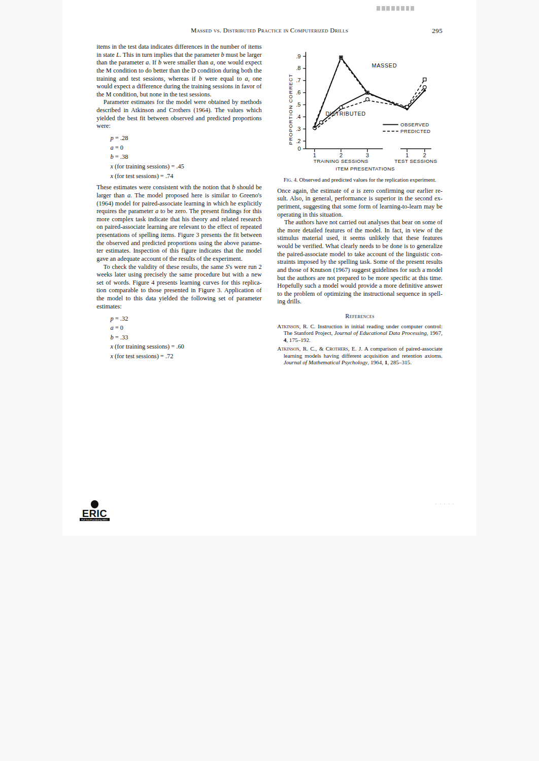Massed vs. Distributed Practice in Computerized Drills 295
items in the test data indicates differences in the number of items in state L. This in turn implies that the parameter b must be larger than the parameter a. If b were smaller than a, one would expect the M condition to do better than the D condition during both the training and test sessions, whereas if b were equal to a, one would expect a difference during the training sessions in favor of the M condition, but none in the test sessions.
Parameter estimates for the model were obtained by methods described in Atkinson and Crothers (1964). The values which yielded the best fit between observed and predicted proportions were:
p = .28
a = 0
b = .38
x (for training sessions) = .45
x (for test sessions) = .74
These estimates were consistent with the notion that b should be larger than a. The model proposed here is similar to Greeno's (1964) model for paired-associate learning in which he explicitly requires the parameter a to be zero. The present findings for this more complex task indicate that his theory and related research on paired-associate learning are relevant to the effect of repeated presentations of spelling items. Figure 3 presents the fit between the observed and predicted proportions using the above parameter estimates. Inspection of this figure indicates that the model gave an adequate account of the results of the experiment.
To check the validity of these results, the same S's were run 2 weeks later using precisely the same procedure but with a new set of words. Figure 4 presents learning curves for this replication comparable to those presented in Figure 3. Application of the model to this data yielded the following set of parameter estimates:
p = .32
a = 0
b = .33
x (for training sessions) = .60
x (for test sessions) = .72
.9 .8 .7 .6 .5 .4 .3 .2 0 PROPORTION CORRECT 1 2 3 1 2 TRAINING SESSIONS TEST SESSIONS ITEM PRESENTATIONS MASSED DISTRIBUTED OBSERVED PREDICTED
Fig. 4. Observed and predicted values for the replication experiment.
Once again, the estimate of a is zero confirming our earlier result. Also, in general, performance is superior in the second experiment, suggesting that some form of learning-to-learn may be operating in this situation.
The authors have not carried out analyses that bear on some of the more detailed features of the model. In fact, in view of the stimulus material used, it seems unlikely that these features would be verified. What clearly needs to be done is to generalize the paired-associate model to take account of the linguistic constraints imposed by the spelling task. Some of the present results and those of Knutson (1967) suggest guidelines for such a model but the authors are not prepared to be more specific at this time. Hopefully such a model would provide a more definitive answer to the problem of optimizing the instructional sequence in spelling drills.
References
Atkinson, R. C. Instruction in initial reading under computer control: The Stanford Project, Journal of Educational Data Processing, 1967, 4, 175–192.
Atkinson, R. C., & Crothers, E. J. A comparison of paired-associate learning models having different acquisition and retention axioms. Journal of Mathematical Psychology, 1964, 1, 285–315.
ERIC
Full Text Provided by ERIC
. . . . .